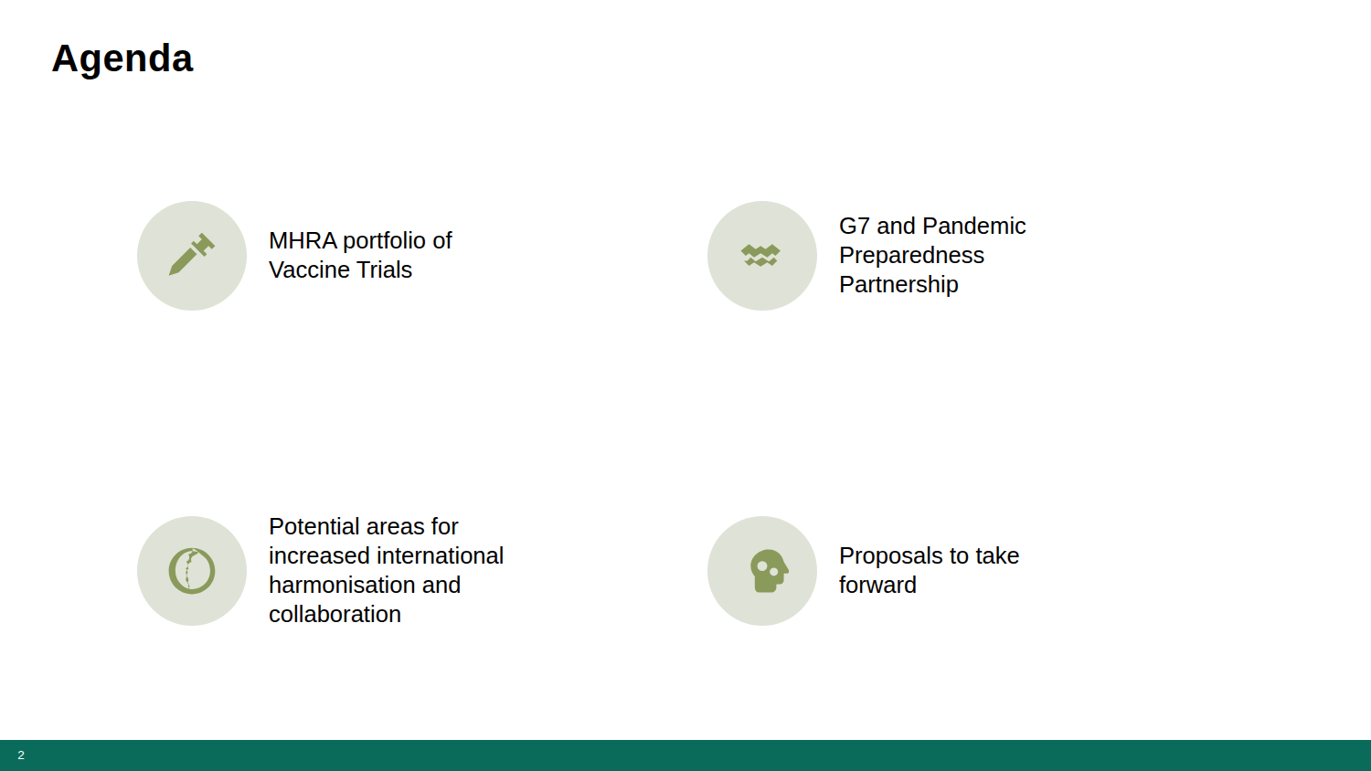Agenda
MHRA portfolio of
Vaccine Trials
G7 and Pandemic
Preparedness
Partnership
Potential areas for
increased international
harmonisation and
collaboration
Proposals to take
forward
2